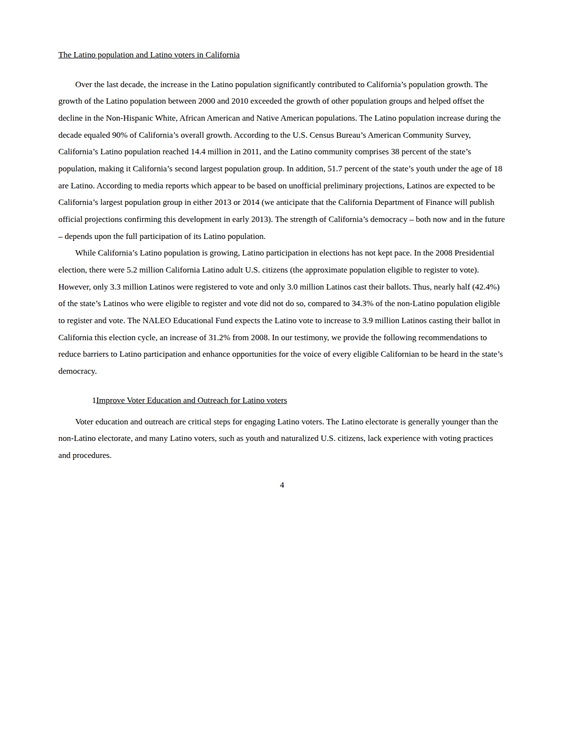The Latino population and Latino voters in California
Over the last decade, the increase in the Latino population significantly contributed to California’s population growth. The growth of the Latino population between 2000 and 2010 exceeded the growth of other population groups and helped offset the decline in the Non-Hispanic White, African American and Native American populations. The Latino population increase during the decade equaled 90% of California’s overall growth. According to the U.S. Census Bureau’s American Community Survey, California’s Latino population reached 14.4 million in 2011, and the Latino community comprises 38 percent of the state’s population, making it California’s second largest population group. In addition, 51.7 percent of the state’s youth under the age of 18 are Latino. According to media reports which appear to be based on unofficial preliminary projections, Latinos are expected to be California’s largest population group in either 2013 or 2014 (we anticipate that the California Department of Finance will publish official projections confirming this development in early 2013). The strength of California’s democracy – both now and in the future – depends upon the full participation of its Latino population.
While California’s Latino population is growing, Latino participation in elections has not kept pace. In the 2008 Presidential election, there were 5.2 million California Latino adult U.S. citizens (the approximate population eligible to register to vote). However, only 3.3 million Latinos were registered to vote and only 3.0 million Latinos cast their ballots. Thus, nearly half (42.4%) of the state’s Latinos who were eligible to register and vote did not do so, compared to 34.3% of the non-Latino population eligible to register and vote. The NALEO Educational Fund expects the Latino vote to increase to 3.9 million Latinos casting their ballot in California this election cycle, an increase of 31.2% from 2008. In our testimony, we provide the following recommendations to reduce barriers to Latino participation and enhance opportunities for the voice of every eligible Californian to be heard in the state’s democracy.
1. Improve Voter Education and Outreach for Latino voters
Voter education and outreach are critical steps for engaging Latino voters. The Latino electorate is generally younger than the non-Latino electorate, and many Latino voters, such as youth and naturalized U.S. citizens, lack experience with voting practices and procedures.
4